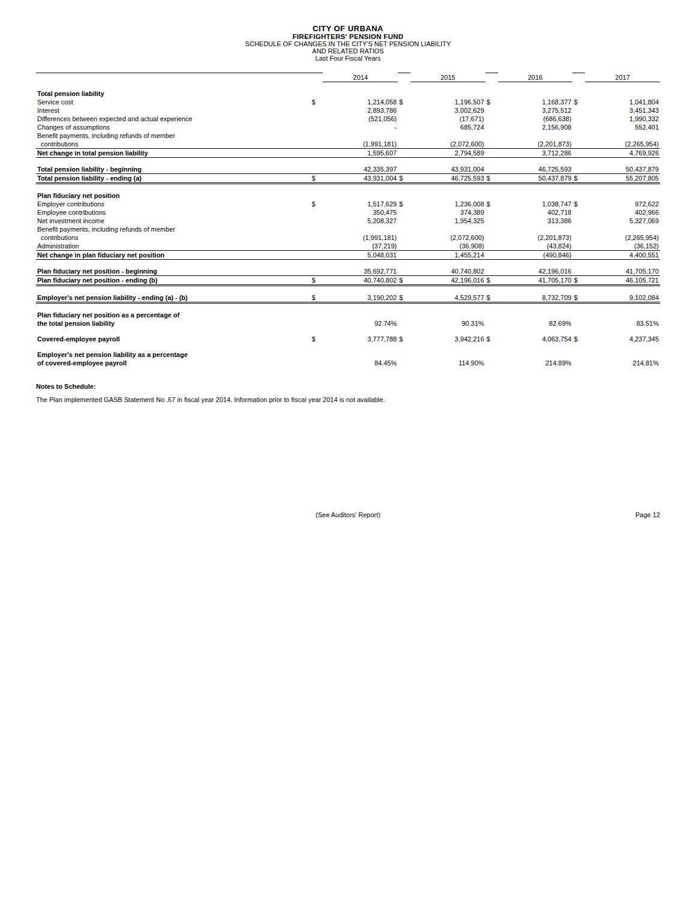CITY OF URBANA
FIREFIGHTERS' PENSION FUND
SCHEDULE OF CHANGES IN THE CITY'S NET PENSION LIABILITY
AND RELATED RATIOS
Last Four Fiscal Years
| | | 2014 | | 2015 | | 2016 | | 2017 |
| --- | --- | --- | --- | --- | --- | --- | --- | --- |
| Total pension liability | |
| Service cost | $ | 1,214,058 | $ | 1,196,507 | $ | 1,168,377 | $ | 1,041,804 |
| Interest | | 2,893,786 | | 3,002,629 | | 3,275,512 | | 3,451,343 |
| Differences between expected and actual experience | | (521,056) | | (17,671) | | (686,638) | | 1,990,332 |
| Changes of assumptions | | - | | 685,724 | | 2,156,908 | | 552,401 |
| Benefit payments, including refunds of member | |
| contributions | | (1,991,181) | | (2,072,600) | | (2,201,873) | | (2,265,954) |
| Net change in total pension liability | | 1,595,607 | | 2,794,589 | | 3,712,286 | | 4,769,926 |
| Total pension liability - beginning | | 42,335,397 | | 43,931,004 | | 46,725,593 | | 50,437,879 |
| Total pension liability - ending (a) | $ | 43,931,004 | $ | 46,725,593 | $ | 50,437,879 | $ | 55,207,805 |
| Plan fiduciary net position | |
| Employer contributions | $ | 1,517,629 | $ | 1,236,008 | $ | 1,038,747 | $ | 972,622 |
| Employee contributions | | 350,475 | | 374,389 | | 402,718 | | 402,966 |
| Net investment income | | 5,208,327 | | 1,954,325 | | 313,386 | | 5,327,069 |
| Benefit payments, including refunds of member | |
| contributions | | (1,991,181) | | (2,072,600) | | (2,201,873) | | (2,265,954) |
| Administration | | (37,219) | | (36,908) | | (43,824) | | (36,152) |
| Net change in plan fiduciary net position | | 5,048,031 | | 1,455,214 | | (490,846) | | 4,400,551 |
| Plan fiduciary net position - beginning | | 35,692,771 | | 40,740,802 | | 42,196,016 | | 41,705,170 |
| Plan fiduciary net position - ending (b) | $ | 40,740,802 | $ | 42,196,016 | $ | 41,705,170 | $ | 46,105,721 |
| Employer's net pension liability - ending (a) - (b) | $ | 3,190,202 | $ | 4,529,577 | $ | 8,732,709 | $ | 9,102,084 |
| Plan fiduciary net position as a percentage of | |
| the total pension liability | | 92.74% | | 90.31% | | 82.69% | | 83.51% |
| Covered-employee payroll | $ | 3,777,788 | $ | 3,942,216 | $ | 4,063,754 | $ | 4,237,345 |
| Employer's net pension liability as a percentage | |
| of covered-employee payroll | | 84.45% | | 114.90% | | 214.89% | | 214.81% |
Notes to Schedule:
The Plan implemented GASB Statement No .67 in fiscal year 2014. Information prior to fiscal year 2014 is not available.
(See Auditors' Report)
Page 12